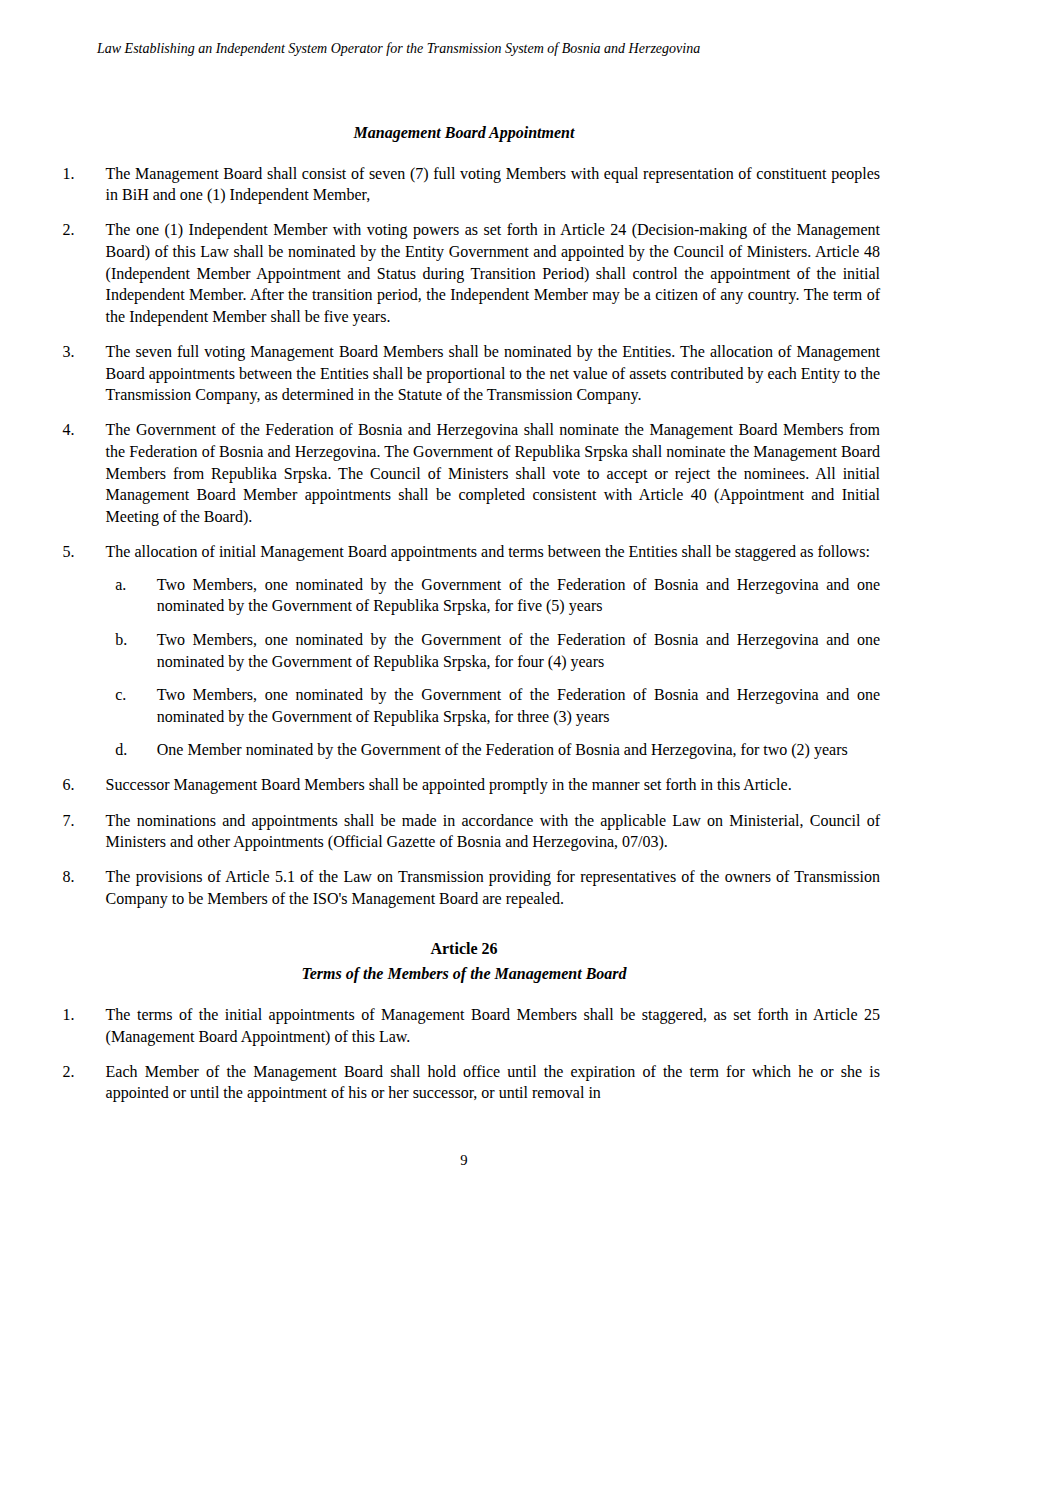Law Establishing an Independent System Operator for the Transmission System of Bosnia and Herzegovina
Management Board Appointment
The Management Board shall consist of seven (7) full voting Members with equal representation of constituent peoples in BiH and one (1) Independent Member,
The one (1) Independent Member with voting powers as set forth in Article 24 (Decision-making of the Management Board) of this Law shall be nominated by the Entity Government and appointed by the Council of Ministers. Article 48 (Independent Member Appointment and Status during Transition Period) shall control the appointment of the initial Independent Member. After the transition period, the Independent Member may be a citizen of any country. The term of the Independent Member shall be five years.
The seven full voting Management Board Members shall be nominated by the Entities. The allocation of Management Board appointments between the Entities shall be proportional to the net value of assets contributed by each Entity to the Transmission Company, as determined in the Statute of the Transmission Company.
The Government of the Federation of Bosnia and Herzegovina shall nominate the Management Board Members from the Federation of Bosnia and Herzegovina. The Government of Republika Srpska shall nominate the Management Board Members from Republika Srpska. The Council of Ministers shall vote to accept or reject the nominees. All initial Management Board Member appointments shall be completed consistent with Article 40 (Appointment and Initial Meeting of the Board).
The allocation of initial Management Board appointments and terms between the Entities shall be staggered as follows:
Two Members, one nominated by the Government of the Federation of Bosnia and Herzegovina and one nominated by the Government of Republika Srpska, for five (5) years
Two Members, one nominated by the Government of the Federation of Bosnia and Herzegovina and one nominated by the Government of Republika Srpska, for four (4) years
Two Members, one nominated by the Government of the Federation of Bosnia and Herzegovina and one nominated by the Government of Republika Srpska, for three (3) years
One Member nominated by the Government of the Federation of Bosnia and Herzegovina, for two (2) years
Successor Management Board Members shall be appointed promptly in the manner set forth in this Article.
The nominations and appointments shall be made in accordance with the applicable Law on Ministerial, Council of Ministers and other Appointments (Official Gazette of Bosnia and Herzegovina, 07/03).
The provisions of Article 5.1 of the Law on Transmission providing for representatives of the owners of Transmission Company to be Members of the ISO's Management Board are repealed.
Article 26
Terms of the Members of the Management Board
The terms of the initial appointments of Management Board Members shall be staggered, as set forth in Article 25 (Management Board Appointment) of this Law.
Each Member of the Management Board shall hold office until the expiration of the term for which he or she is appointed or until the appointment of his or her successor, or until removal in
9